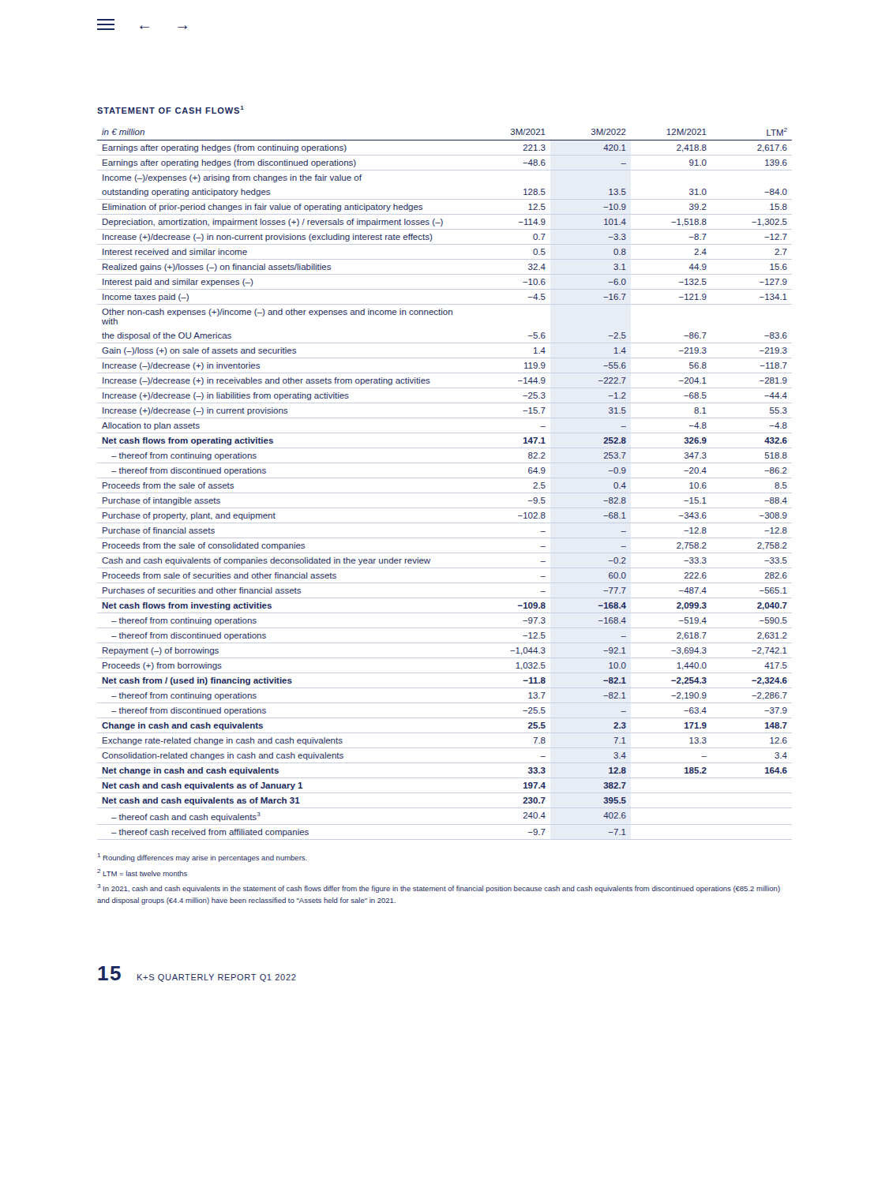← →
STATEMENT OF CASH FLOWS1
| in € million | 3M/2021 | 3M/2022 | 12M/2021 | LTM 2 |
| --- | --- | --- | --- | --- |
| Earnings after operating hedges (from continuing operations) | 221.3 | 420.1 | 2,418.8 | 2,617.6 |
| Earnings after operating hedges (from discontinued operations) | −48.6 | – | 91.0 | 139.6 |
| Income (–)/expenses (+) arising from changes in the fair value of | | | | |
| outstanding operating anticipatory hedges | 128.5 | 13.5 | 31.0 | −84.0 |
| Elimination of prior-period changes in fair value of operating anticipatory hedges | 12.5 | −10.9 | 39.2 | 15.8 |
| Depreciation, amortization, impairment losses (+) / reversals of impairment losses (–) | −114.9 | 101.4 | −1,518.8 | −1,302.5 |
| Increase (+)/decrease (–) in non-current provisions (excluding interest rate effects) | 0.7 | −3.3 | −8.7 | −12.7 |
| Interest received and similar income | 0.5 | 0.8 | 2.4 | 2.7 |
| Realized gains (+)/losses (–) on financial assets/liabilities | 32.4 | 3.1 | 44.9 | 15.6 |
| Interest paid and similar expenses (–) | −10.6 | −6.0 | −132.5 | −127.9 |
| Income taxes paid (–) | −4.5 | −16.7 | −121.9 | −134.1 |
| Other non-cash expenses (+)/income (–) and other expenses and income in connection with | | | | |
| the disposal of the OU Americas | −5.6 | −2.5 | −86.7 | −83.6 |
| Gain (–)/loss (+) on sale of assets and securities | 1.4 | 1.4 | −219.3 | −219.3 |
| Increase (–)/decrease (+) in inventories | 119.9 | −55.6 | 56.8 | −118.7 |
| Increase (–)/decrease (+) in receivables and other assets from operating activities | −144.9 | −222.7 | −204.1 | −281.9 |
| Increase (+)/decrease (–) in liabilities from operating activities | −25.3 | −1.2 | −68.5 | −44.4 |
| Increase (+)/decrease (–) in current provisions | −15.7 | 31.5 | 8.1 | 55.3 |
| Allocation to plan assets | – | – | −4.8 | −4.8 |
| Net cash flows from operating activities | 147.1 | 252.8 | 326.9 | 432.6 |
| – thereof from continuing operations | 82.2 | 253.7 | 347.3 | 518.8 |
| – thereof from discontinued operations | 64.9 | −0.9 | −20.4 | −86.2 |
| Proceeds from the sale of assets | 2.5 | 0.4 | 10.6 | 8.5 |
| Purchase of intangible assets | −9.5 | −82.8 | −15.1 | −88.4 |
| Purchase of property, plant, and equipment | −102.8 | −68.1 | −343.6 | −308.9 |
| Purchase of financial assets | – | – | −12.8 | −12.8 |
| Proceeds from the sale of consolidated companies | – | – | 2,758.2 | 2,758.2 |
| Cash and cash equivalents of companies deconsolidated in the year under review | – | −0.2 | −33.3 | −33.5 |
| Proceeds from sale of securities and other financial assets | – | 60.0 | 222.6 | 282.6 |
| Purchases of securities and other financial assets | – | −77.7 | −487.4 | −565.1 |
| Net cash flows from investing activities | −109.8 | −168.4 | 2,099.3 | 2,040.7 |
| – thereof from continuing operations | −97.3 | −168.4 | −519.4 | −590.5 |
| – thereof from discontinued operations | −12.5 | – | 2,618.7 | 2,631.2 |
| Repayment (–) of borrowings | −1,044.3 | −92.1 | −3,694.3 | −2,742.1 |
| Proceeds (+) from borrowings | 1,032.5 | 10.0 | 1,440.0 | 417.5 |
| Net cash from / (used in) financing activities | −11.8 | −82.1 | −2,254.3 | −2,324.6 |
| – thereof from continuing operations | 13.7 | −82.1 | −2,190.9 | −2,286.7 |
| – thereof from discontinued operations | −25.5 | – | −63.4 | −37.9 |
| Change in cash and cash equivalents | 25.5 | 2.3 | 171.9 | 148.7 |
| Exchange rate-related change in cash and cash equivalents | 7.8 | 7.1 | 13.3 | 12.6 |
| Consolidation-related changes in cash and cash equivalents | – | 3.4 | – | 3.4 |
| Net change in cash and cash equivalents | 33.3 | 12.8 | 185.2 | 164.6 |
| Net cash and cash equivalents as of January 1 | 197.4 | 382.7 | | |
| Net cash and cash equivalents as of March 31 | 230.7 | 395.5 | | |
| – thereof cash and cash equivalents 3 | 240.4 | 402.6 | | |
| – thereof cash received from affiliated companies | −9.7 | −7.1 | | |
1 Rounding differences may arise in percentages and numbers.
2 LTM = last twelve months
3 In 2021, cash and cash equivalents in the statement of cash flows differ from the figure in the statement of financial position because cash and cash equivalents from discontinued operations (€85.2 million) and disposal groups (€4.4 million) have been reclassified to "Assets held for sale" in 2021.
15 K+S QUARTERLY REPORT Q1 2022